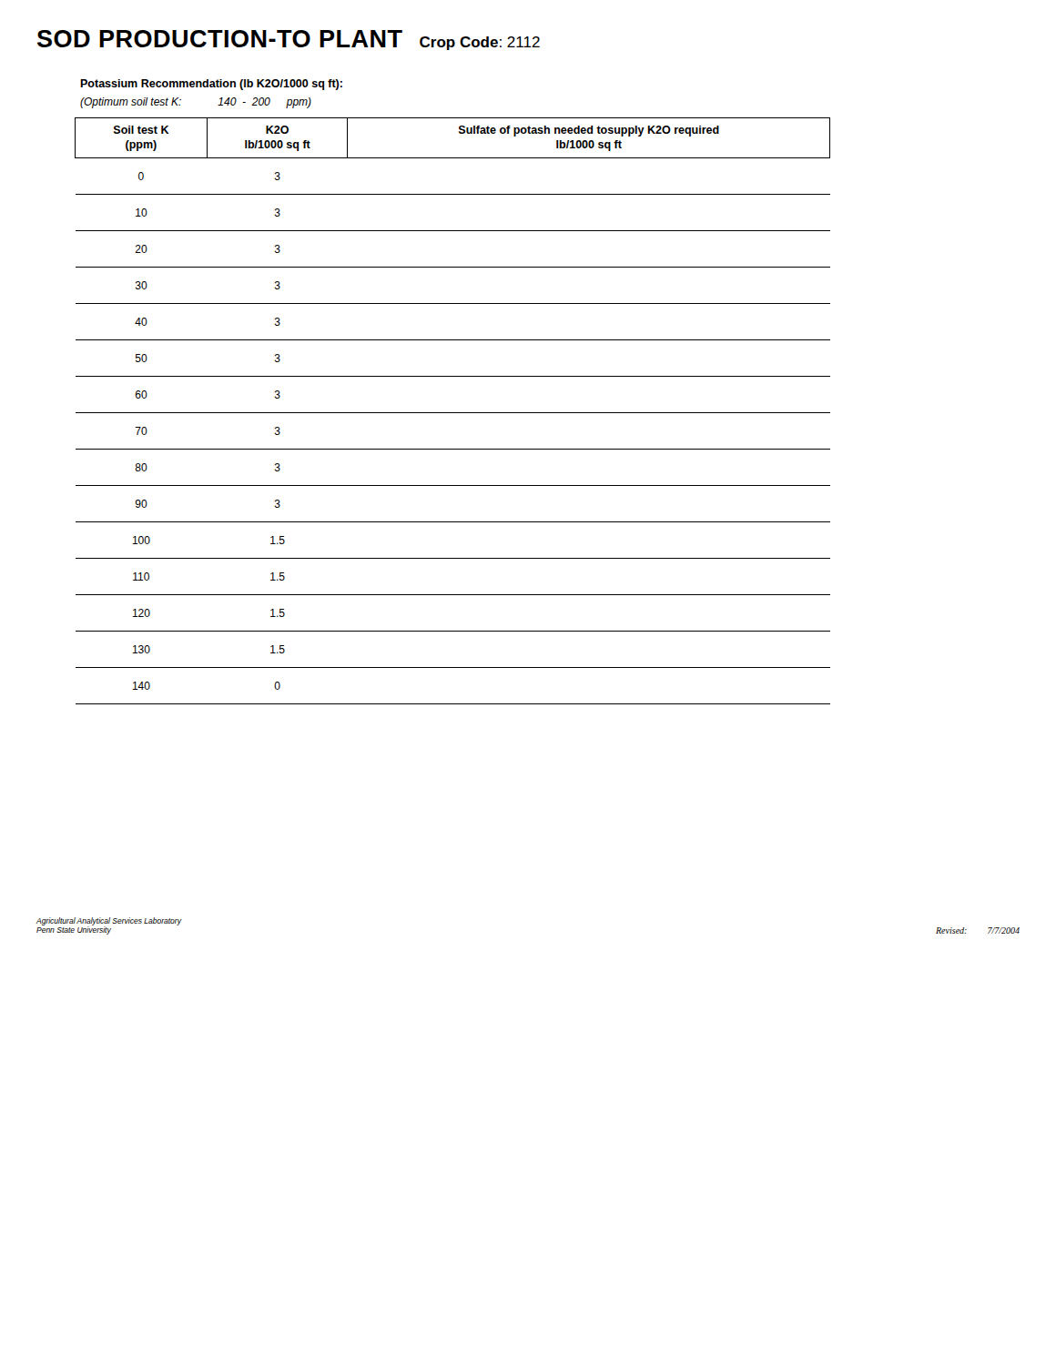SOD PRODUCTION-TO PLANT
Crop Code: 2112
Potassium Recommendation (lb K2O/1000 sq ft):
(Optimum soil test K:140 - 200 ppm)
| Soil test K (ppm) | K2O lb/1000 sq ft | Sulfate of potash needed tosupply K2O required lb/1000 sq ft |
| --- | --- | --- |
| 0 | 3 | |
| 10 | 3 | |
| 20 | 3 | |
| 30 | 3 | |
| 40 | 3 | |
| 50 | 3 | |
| 60 | 3 | |
| 70 | 3 | |
| 80 | 3 | |
| 90 | 3 | |
| 100 | 1.5 | |
| 110 | 1.5 | |
| 120 | 1.5 | |
| 130 | 1.5 | |
| 140 | 0 | |
Agricultural Analytical Services Laboratory
Penn State University
Revised:7/7/2004